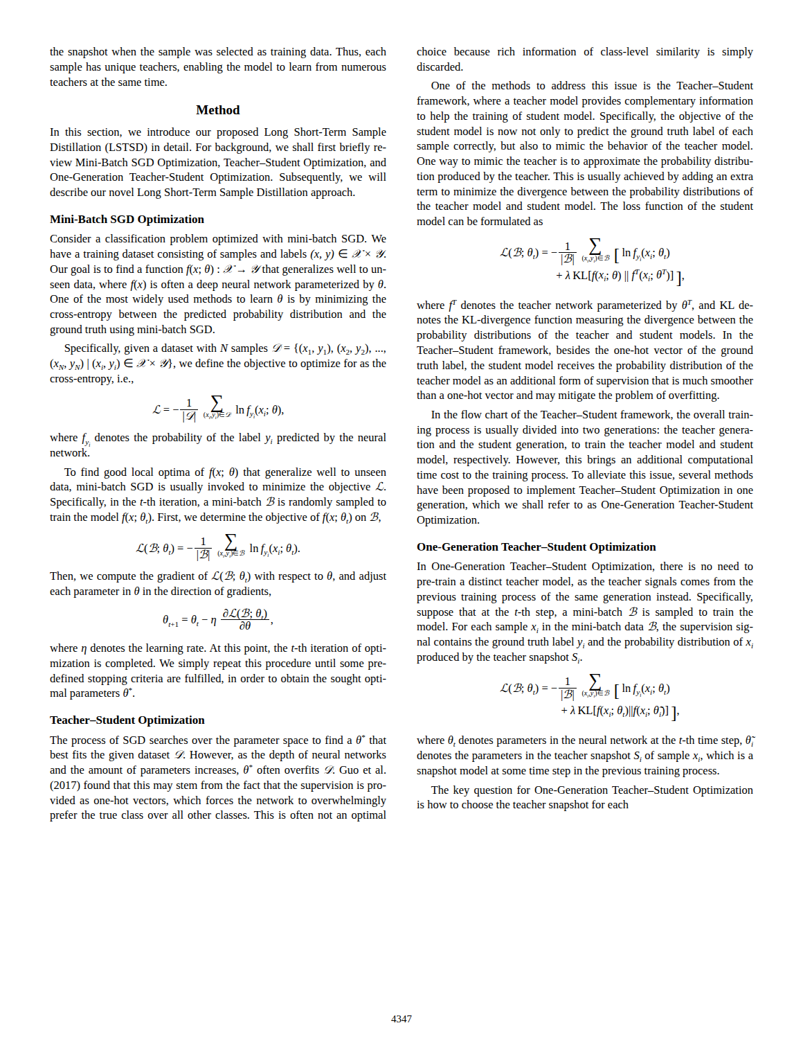the snapshot when the sample was selected as training data. Thus, each sample has unique teachers, enabling the model to learn from numerous teachers at the same time.
Method
In this section, we introduce our proposed Long Short-Term Sample Distillation (LSTSD) in detail. For background, we shall first briefly review Mini-Batch SGD Optimization, Teacher–Student Optimization, and One-Generation Teacher-Student Optimization. Subsequently, we will describe our novel Long Short-Term Sample Distillation approach.
Mini-Batch SGD Optimization
Consider a classification problem optimized with mini-batch SGD. We have a training dataset consisting of samples and labels (x, y) ∈ 𝒳 × 𝒴. Our goal is to find a function f(x; θ) : 𝒳 → 𝒴 that generalizes well to unseen data, where f(x) is often a deep neural network parameterized by θ. One of the most widely used methods to learn θ is by minimizing the cross-entropy between the predicted probability distribution and the ground truth using mini-batch SGD.
Specifically, given a dataset with N samples 𝒟 = {(x1, y1), (x2, y2), ..., (xN, yN) | (xi, yi) ∈ 𝒳 × 𝒴}, we define the objective to optimize for as the cross-entropy, i.e.,
ℒ = −1|𝒟| ∑(xi,yi)∈𝒟 ln fyi(xi; θ),
where fyi denotes the probability of the label yi predicted by the neural network.
To find good local optima of f(x; θ) that generalize well to unseen data, mini-batch SGD is usually invoked to minimize the objective ℒ. Specifically, in the t-th iteration, a mini-batch ℬ is randomly sampled to train the model f(x; θt). First, we determine the objective of f(x; θt) on ℬ,
ℒ(ℬ; θt) = −1|ℬ| ∑(xi,yi)∈ℬ ln fyi(xi; θt).
Then, we compute the gradient of ℒ(ℬ; θt) with respect to θ, and adjust each parameter in θ in the direction of gradients,
θt+1 = θt − η ∂ℒ(ℬ; θt) ∂θ ,
where η denotes the learning rate. At this point, the t-th iteration of optimization is completed. We simply repeat this procedure until some predefined stopping criteria are fulfilled, in order to obtain the sought optimal parameters θ*.
Teacher–Student Optimization
The process of SGD searches over the parameter space to find a θ* that best fits the given dataset 𝒟. However, as the depth of neural networks and the amount of parameters increases, θ* often overfits 𝒟. Guo et al. (2017) found that this may stem from the fact that the supervision is provided as one-hot vectors, which forces the network to overwhelmingly prefer the true class over all other classes. This is often not an optimal choice because rich information of class-level similarity is simply discarded.
One of the methods to address this issue is the Teacher–Student framework, where a teacher model provides complementary information to help the training of student model. Specifically, the objective of the student model is now not only to predict the ground truth label of each sample correctly, but also to mimic the behavior of the teacher model. One way to mimic the teacher is to approximate the probability distribution produced by the teacher. This is usually achieved by adding an extra term to minimize the divergence between the probability distributions of the teacher model and student model. The loss function of the student model can be formulated as
ℒ(ℬ; θt) = −1|ℬ| ∑(xi,yi)∈ℬ [ ln fyi(xi; θt)
+ λ KL[f(xi; θ) || fT(xi; θT)] ],
where fT denotes the teacher network parameterized by θT, and KL denotes the KL-divergence function measuring the divergence between the probability distributions of the teacher and student models. In the Teacher–Student framework, besides the one-hot vector of the ground truth label, the student model receives the probability distribution of the teacher model as an additional form of supervision that is much smoother than a one-hot vector and may mitigate the problem of overfitting.
In the flow chart of the Teacher–Student framework, the overall training process is usually divided into two generations: the teacher generation and the student generation, to train the teacher model and student model, respectively. However, this brings an additional computational time cost to the training process. To alleviate this issue, several methods have been proposed to implement Teacher–Student Optimization in one generation, which we shall refer to as One-Generation Teacher-Student Optimization.
One-Generation Teacher–Student Optimization
In One-Generation Teacher–Student Optimization, there is no need to pre-train a distinct teacher model, as the teacher signals comes from the previous training process of the same generation instead. Specifically, suppose that at the t-th step, a mini-batch ℬ is sampled to train the model. For each sample xi in the mini-batch data ℬ, the supervision signal contains the ground truth label yi and the probability distribution of xi produced by the teacher snapshot Si.
ℒ(ℬ; θt) = −1|ℬ| ∑(xi,yi)∈ℬ [ ln fyi(xi; θt)
+ λ KL[f(xi; θt)||f(xi; θ̃i)] ],
where θt denotes parameters in the neural network at the t-th time step, θ̃i denotes the parameters in the teacher snapshot Si of sample xi, which is a snapshot model at some time step in the previous training process.
The key question for One-Generation Teacher–Student Optimization is how to choose the teacher snapshot for each
4347